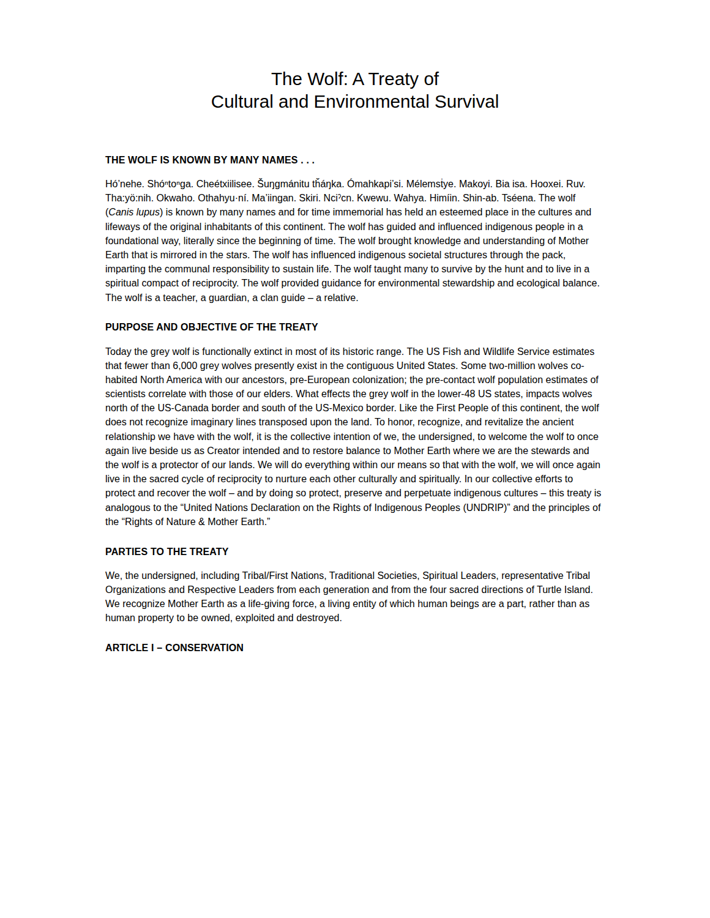The Wolf: A Treaty of
Cultural and Environmental Survival
THE WOLF IS KNOWN BY MANY NAMES . . .
Hó’nehe. Shóⁿtoⁿga. Cheétxiilisee. Šuŋgmánitu tȟáŋka. Ómahkapi’si. Mélemsṫye. Makoyi. Bia isa. Hooxei. Ruv. Tha:yö:nih. Okwaho. Othahyu·ní. Ma’iingan. Skiri. Nciˀcn. Kwewu. Wahya. Himíin. Shin-ab. Tséena. The wolf (Canis lupus) is known by many names and for time immemorial has held an esteemed place in the cultures and lifeways of the original inhabitants of this continent. The wolf has guided and influenced indigenous people in a foundational way, literally since the beginning of time. The wolf brought knowledge and understanding of Mother Earth that is mirrored in the stars. The wolf has influenced indigenous societal structures through the pack, imparting the communal responsibility to sustain life. The wolf taught many to survive by the hunt and to live in a spiritual compact of reciprocity. The wolf provided guidance for environmental stewardship and ecological balance. The wolf is a teacher, a guardian, a clan guide – a relative.
PURPOSE AND OBJECTIVE OF THE TREATY
Today the grey wolf is functionally extinct in most of its historic range. The US Fish and Wildlife Service estimates that fewer than 6,000 grey wolves presently exist in the contiguous United States. Some two-million wolves co-habited North America with our ancestors, pre-European colonization; the pre-contact wolf population estimates of scientists correlate with those of our elders. What effects the grey wolf in the lower-48 US states, impacts wolves north of the US-Canada border and south of the US-Mexico border. Like the First People of this continent, the wolf does not recognize imaginary lines transposed upon the land. To honor, recognize, and revitalize the ancient relationship we have with the wolf, it is the collective intention of we, the undersigned, to welcome the wolf to once again live beside us as Creator intended and to restore balance to Mother Earth where we are the stewards and the wolf is a protector of our lands. We will do everything within our means so that with the wolf, we will once again live in the sacred cycle of reciprocity to nurture each other culturally and spiritually. In our collective efforts to protect and recover the wolf – and by doing so protect, preserve and perpetuate indigenous cultures – this treaty is analogous to the “United Nations Declaration on the Rights of Indigenous Peoples (UNDRIP)” and the principles of the “Rights of Nature & Mother Earth.”
PARTIES TO THE TREATY
We, the undersigned, including Tribal/First Nations, Traditional Societies, Spiritual Leaders, representative Tribal Organizations and Respective Leaders from each generation and from the four sacred directions of Turtle Island. We recognize Mother Earth as a life-giving force, a living entity of which human beings are a part, rather than as human property to be owned, exploited and destroyed.
ARTICLE I – CONSERVATION